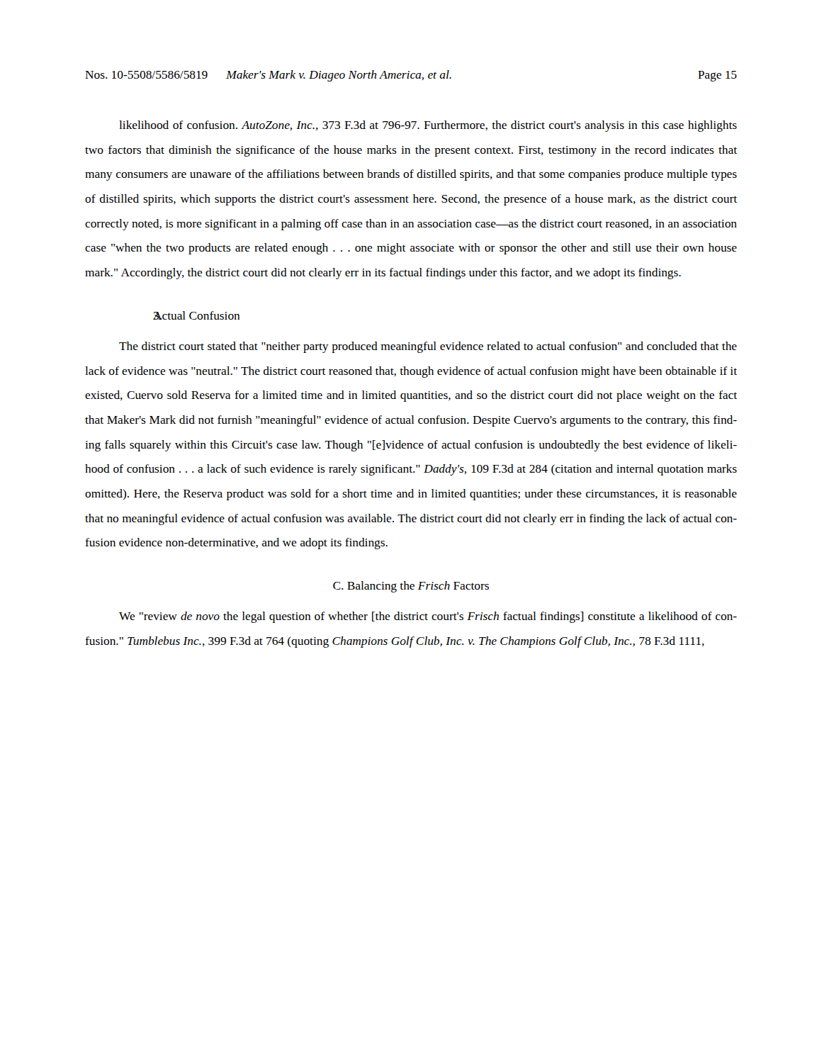Nos. 10-5508/5586/5819 Maker's Mark v. Diageo North America, et al. Page 15
likelihood of confusion. AutoZone, Inc., 373 F.3d at 796-97. Furthermore, the district court's analysis in this case highlights two factors that diminish the significance of the house marks in the present context. First, testimony in the record indicates that many consumers are unaware of the affiliations between brands of distilled spirits, and that some companies produce multiple types of distilled spirits, which supports the district court's assessment here. Second, the presence of a house mark, as the district court correctly noted, is more significant in a palming off case than in an association case—as the district court reasoned, in an association case "when the two products are related enough . . . one might associate with or sponsor the other and still use their own house mark." Accordingly, the district court did not clearly err in its factual findings under this factor, and we adopt its findings.
3. Actual Confusion
The district court stated that "neither party produced meaningful evidence related to actual confusion" and concluded that the lack of evidence was "neutral." The district court reasoned that, though evidence of actual confusion might have been obtainable if it existed, Cuervo sold Reserva for a limited time and in limited quantities, and so the district court did not place weight on the fact that Maker's Mark did not furnish "meaningful" evidence of actual confusion. Despite Cuervo's arguments to the contrary, this finding falls squarely within this Circuit's case law. Though "[e]vidence of actual confusion is undoubtedly the best evidence of likelihood of confusion . . . a lack of such evidence is rarely significant." Daddy's, 109 F.3d at 284 (citation and internal quotation marks omitted). Here, the Reserva product was sold for a short time and in limited quantities; under these circumstances, it is reasonable that no meaningful evidence of actual confusion was available. The district court did not clearly err in finding the lack of actual confusion evidence non-determinative, and we adopt its findings.
C. Balancing the Frisch Factors
We "review de novo the legal question of whether [the district court's Frisch factual findings] constitute a likelihood of confusion." Tumblebus Inc., 399 F.3d at 764 (quoting Champions Golf Club, Inc. v. The Champions Golf Club, Inc., 78 F.3d 1111,